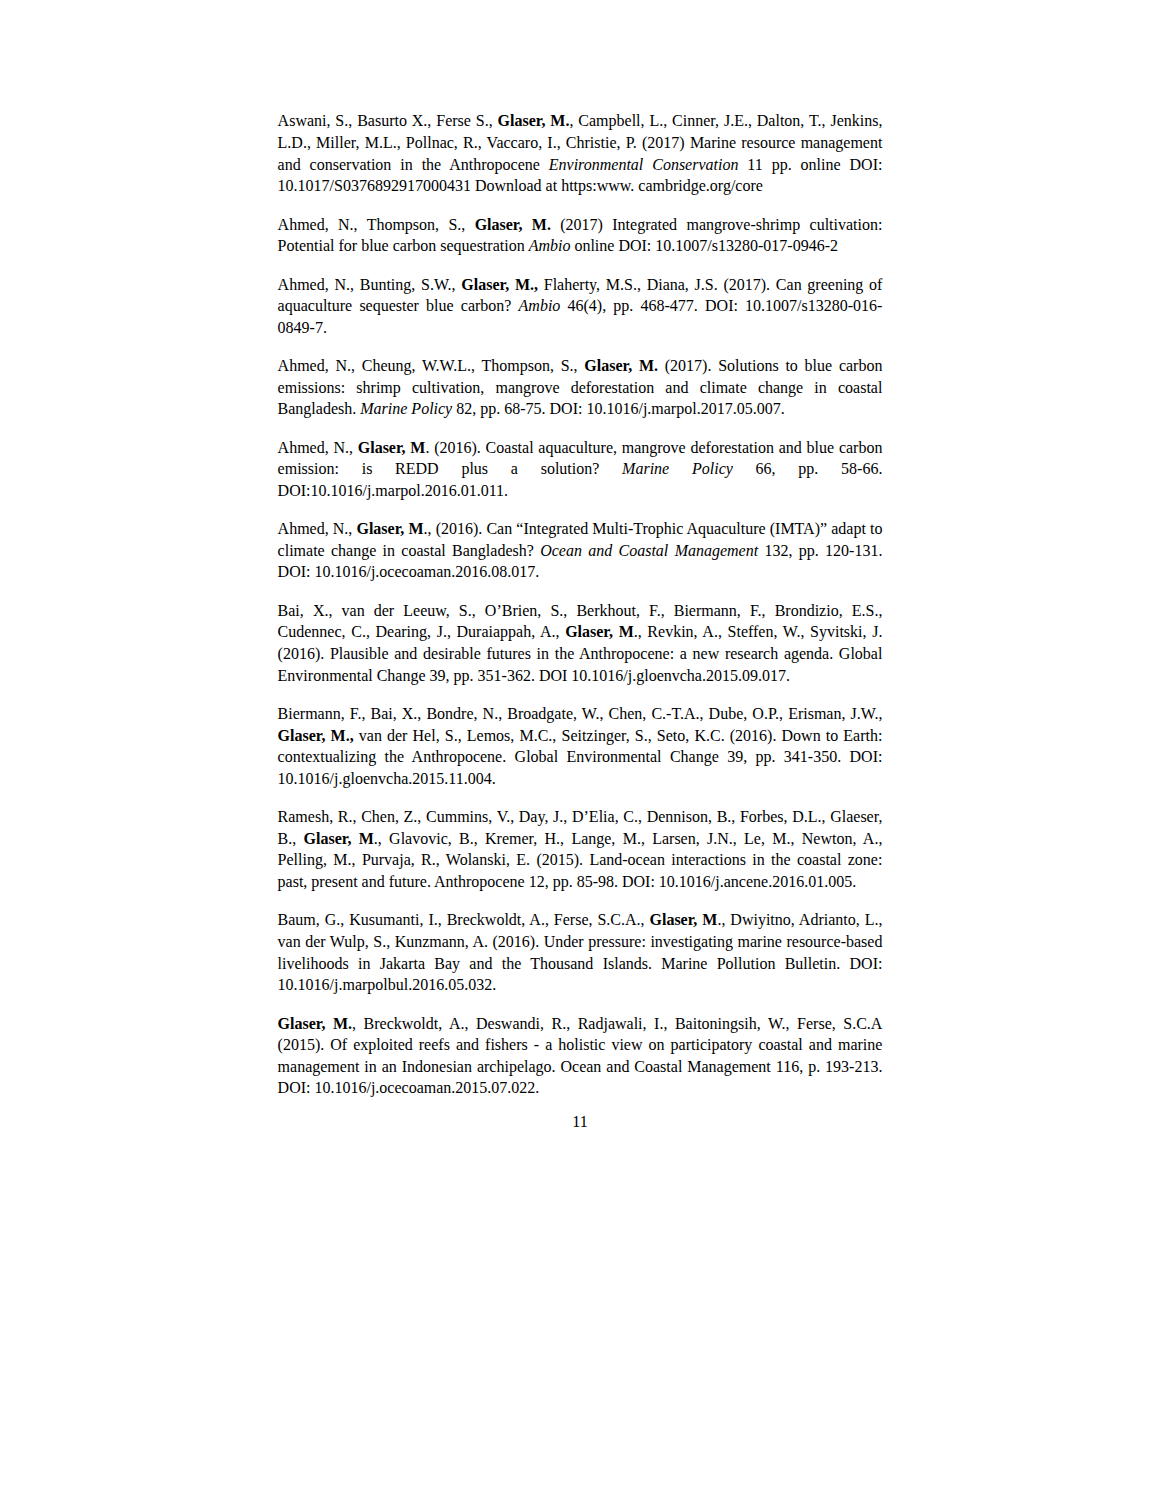Aswani, S., Basurto X., Ferse S., Glaser, M., Campbell, L., Cinner, J.E., Dalton, T., Jenkins, L.D., Miller, M.L., Pollnac, R., Vaccaro, I., Christie, P. (2017) Marine resource management and conservation in the Anthropocene Environmental Conservation 11 pp. online DOI: 10.1017/S0376892917000431 Download at https:www. cambridge.org/core
Ahmed, N., Thompson, S., Glaser, M. (2017) Integrated mangrove-shrimp cultivation: Potential for blue carbon sequestration Ambio online DOI: 10.1007/s13280-017-0946-2
Ahmed, N., Bunting, S.W., Glaser, M., Flaherty, M.S., Diana, J.S. (2017). Can greening of aquaculture sequester blue carbon? Ambio 46(4), pp. 468-477. DOI: 10.1007/s13280-016-0849-7.
Ahmed, N., Cheung, W.W.L., Thompson, S., Glaser, M. (2017). Solutions to blue carbon emissions: shrimp cultivation, mangrove deforestation and climate change in coastal Bangladesh. Marine Policy 82, pp. 68-75. DOI: 10.1016/j.marpol.2017.05.007.
Ahmed, N., Glaser, M. (2016). Coastal aquaculture, mangrove deforestation and blue carbon emission: is REDD plus a solution? Marine Policy 66, pp. 58-66. DOI:10.1016/j.marpol.2016.01.011.
Ahmed, N., Glaser, M., (2016). Can “Integrated Multi-Trophic Aquaculture (IMTA)” adapt to climate change in coastal Bangladesh? Ocean and Coastal Management 132, pp. 120-131. DOI: 10.1016/j.ocecoaman.2016.08.017.
Bai, X., van der Leeuw, S., O’Brien, S., Berkhout, F., Biermann, F., Brondizio, E.S., Cudennec, C., Dearing, J., Duraiappah, A., Glaser, M., Revkin, A., Steffen, W., Syvitski, J. (2016). Plausible and desirable futures in the Anthropocene: a new research agenda. Global Environmental Change 39, pp. 351-362. DOI 10.1016/j.gloenvcha.2015.09.017.
Biermann, F., Bai, X., Bondre, N., Broadgate, W., Chen, C.-T.A., Dube, O.P., Erisman, J.W., Glaser, M., van der Hel, S., Lemos, M.C., Seitzinger, S., Seto, K.C. (2016). Down to Earth: contextualizing the Anthropocene. Global Environmental Change 39, pp. 341-350. DOI: 10.1016/j.gloenvcha.2015.11.004.
Ramesh, R., Chen, Z., Cummins, V., Day, J., D’Elia, C., Dennison, B., Forbes, D.L., Glaeser, B., Glaser, M., Glavovic, B., Kremer, H., Lange, M., Larsen, J.N., Le, M., Newton, A., Pelling, M., Purvaja, R., Wolanski, E. (2015). Land-ocean interactions in the coastal zone: past, present and future. Anthropocene 12, pp. 85-98. DOI: 10.1016/j.ancene.2016.01.005.
Baum, G., Kusumanti, I., Breckwoldt, A., Ferse, S.C.A., Glaser, M., Dwiyitno, Adrianto, L., van der Wulp, S., Kunzmann, A. (2016). Under pressure: investigating marine resource-based livelihoods in Jakarta Bay and the Thousand Islands. Marine Pollution Bulletin. DOI: 10.1016/j.marpolbul.2016.05.032.
Glaser, M., Breckwoldt, A., Deswandi, R., Radjawali, I., Baitoningsih, W., Ferse, S.C.A (2015). Of exploited reefs and fishers - a holistic view on participatory coastal and marine management in an Indonesian archipelago. Ocean and Coastal Management 116, p. 193-213. DOI: 10.1016/j.ocecoaman.2015.07.022.
11